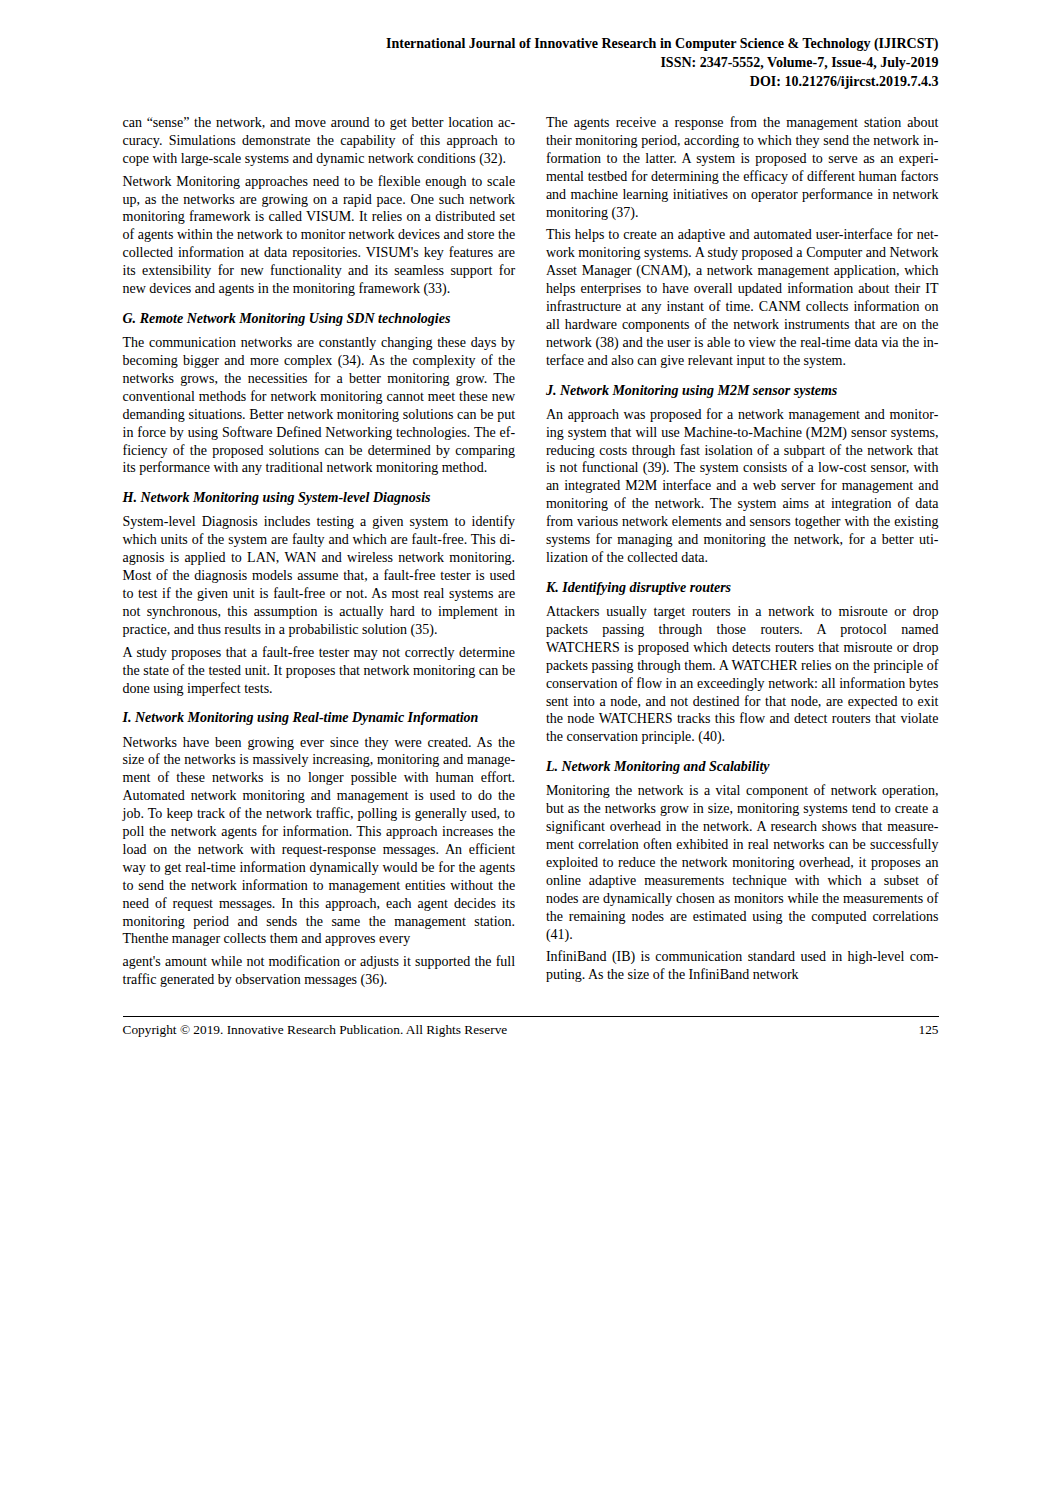International Journal of Innovative Research in Computer Science & Technology (IJIRCST) ISSN: 2347-5552, Volume-7, Issue-4, July-2019 DOI: 10.21276/ijircst.2019.7.4.3
can “sense” the network, and move around to get better location accuracy. Simulations demonstrate the capability of this approach to cope with large-scale systems and dynamic network conditions (32).
Network Monitoring approaches need to be flexible enough to scale up, as the networks are growing on a rapid pace. One such network monitoring framework is called VISUM. It relies on a distributed set of agents within the network to monitor network devices and store the collected information at data repositories. VISUM's key features are its extensibility for new functionality and its seamless support for new devices and agents in the monitoring framework (33).
G. Remote Network Monitoring Using SDN technologies
The communication networks are constantly changing these days by becoming bigger and more complex (34). As the complexity of the networks grows, the necessities for a better monitoring grow. The conventional methods for network monitoring cannot meet these new demanding situations. Better network monitoring solutions can be put in force by using Software Defined Networking technologies. The efficiency of the proposed solutions can be determined by comparing its performance with any traditional network monitoring method.
H. Network Monitoring using System-level Diagnosis
System-level Diagnosis includes testing a given system to identify which units of the system are faulty and which are fault-free. This diagnosis is applied to LAN, WAN and wireless network monitoring. Most of the diagnosis models assume that, a fault-free tester is used to test if the given unit is fault-free or not. As most real systems are not synchronous, this assumption is actually hard to implement in practice, and thus results in a probabilistic solution (35).
A study proposes that a fault-free tester may not correctly determine the state of the tested unit. It proposes that network monitoring can be done using imperfect tests.
I. Network Monitoring using Real-time Dynamic Information
Networks have been growing ever since they were created. As the size of the networks is massively increasing, monitoring and management of these networks is no longer possible with human effort. Automated network monitoring and management is used to do the job. To keep track of the network traffic, polling is generally used, to poll the network agents for information. This approach increases the load on the network with request-response messages. An efficient way to get real-time information dynamically would be for the agents to send the network information to management entities without the need of request messages. In this approach, each agent decides its monitoring period and sends the same the management station. Thenthe manager collects them and approves every
agent's amount while not modification or adjusts it supported the full traffic generated by observation messages (36).
The agents receive a response from the management station about their monitoring period, according to which they send the network information to the latter. A system is proposed to serve as an experimental testbed for determining the efficacy of different human factors and machine learning initiatives on operator performance in network monitoring (37).
This helps to create an adaptive and automated user-interface for network monitoring systems. A study proposed a Computer and Network Asset Manager (CNAM), a network management application, which helps enterprises to have overall updated information about their IT infrastructure at any instant of time. CANM collects information on all hardware components of the network instruments that are on the network (38) and the user is able to view the real-time data via the interface and also can give relevant input to the system.
J. Network Monitoring using M2M sensor systems
An approach was proposed for a network management and monitoring system that will use Machine-to-Machine (M2M) sensor systems, reducing costs through fast isolation of a subpart of the network that is not functional (39). The system consists of a low-cost sensor, with an integrated M2M interface and a web server for management and monitoring of the network. The system aims at integration of data from various network elements and sensors together with the existing systems for managing and monitoring the network, for a better utilization of the collected data.
K. Identifying disruptive routers
Attackers usually target routers in a network to misroute or drop packets passing through those routers. A protocol named WATCHERS is proposed which detects routers that misroute or drop packets passing through them. A WATCHER relies on the principle of conservation of flow in an exceedingly network: all information bytes sent into a node, and not destined for that node, are expected to exit the node WATCHERS tracks this flow and detect routers that violate the conservation principle. (40).
L. Network Monitoring and Scalability
Monitoring the network is a vital component of network operation, but as the networks grow in size, monitoring systems tend to create a significant overhead in the network. A research shows that measurement correlation often exhibited in real networks can be successfully exploited to reduce the network monitoring overhead, it proposes an online adaptive measurements technique with which a subset of nodes are dynamically chosen as monitors while the measurements of the remaining nodes are estimated using the computed correlations (41).
InfiniBand (IB) is communication standard used in high-level computing. As the size of the InfiniBand network
Copyright © 2019. Innovative Research Publication. All Rights Reserve 125